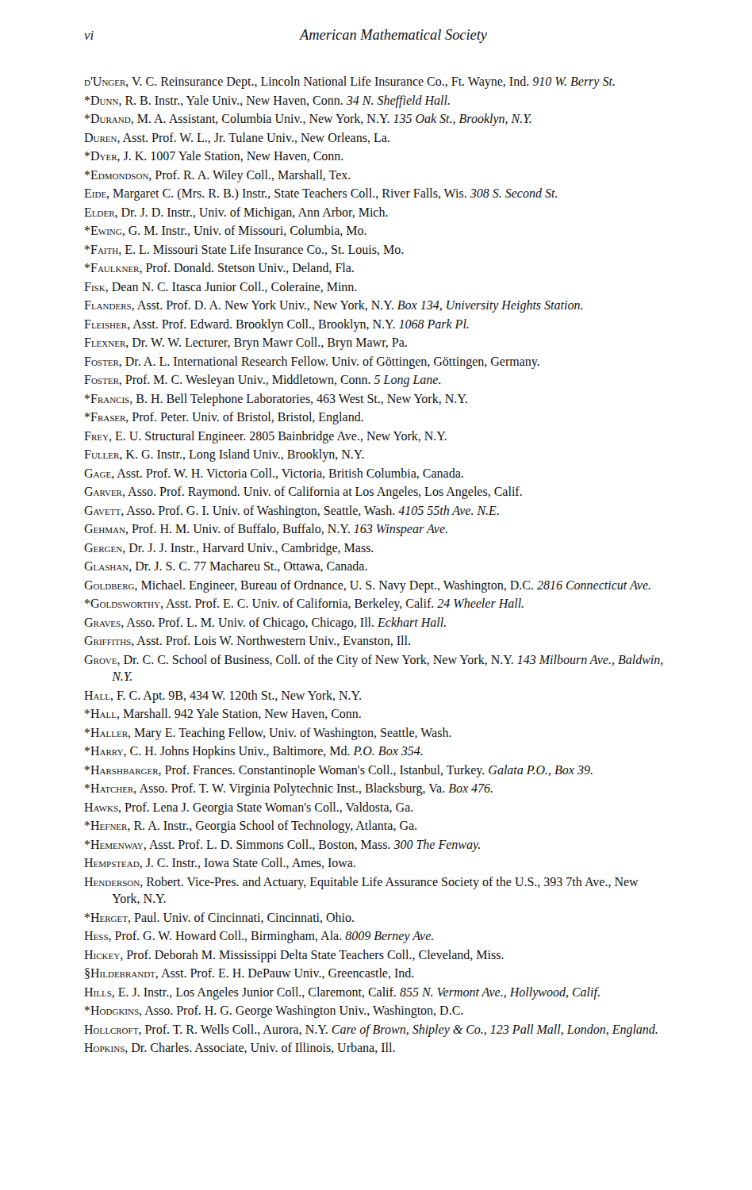vi
American Mathematical Society
d'Unger, V. C. Reinsurance Dept., Lincoln National Life Insurance Co., Ft. Wayne, Ind. 910 W. Berry St.
*Dunn, R. B. Instr., Yale Univ., New Haven, Conn. 34 N. Sheffield Hall.
*Durand, M. A. Assistant, Columbia Univ., New York, N.Y. 135 Oak St., Brooklyn, N.Y.
Duren, Asst. Prof. W. L., Jr. Tulane Univ., New Orleans, La.
*Dyer, J. K. 1007 Yale Station, New Haven, Conn.
*Edmondson, Prof. R. A. Wiley Coll., Marshall, Tex.
Eide, Margaret C. (Mrs. R. B.) Instr., State Teachers Coll., River Falls, Wis. 308 S. Second St.
Elder, Dr. J. D. Instr., Univ. of Michigan, Ann Arbor, Mich.
*Ewing, G. M. Instr., Univ. of Missouri, Columbia, Mo.
*Faith, E. L. Missouri State Life Insurance Co., St. Louis, Mo.
*Faulkner, Prof. Donald. Stetson Univ., Deland, Fla.
Fisk, Dean N. C. Itasca Junior Coll., Coleraine, Minn.
Flanders, Asst. Prof. D. A. New York Univ., New York, N.Y. Box 134, University Heights Station.
Fleisher, Asst. Prof. Edward. Brooklyn Coll., Brooklyn, N.Y. 1068 Park Pl.
Flexner, Dr. W. W. Lecturer, Bryn Mawr Coll., Bryn Mawr, Pa.
Foster, Dr. A. L. International Research Fellow. Univ. of Göttingen, Göttingen, Germany.
Foster, Prof. M. C. Wesleyan Univ., Middletown, Conn. 5 Long Lane.
*Francis, B. H. Bell Telephone Laboratories, 463 West St., New York, N.Y.
*Fraser, Prof. Peter. Univ. of Bristol, Bristol, England.
Frey, E. U. Structural Engineer. 2805 Bainbridge Ave., New York, N.Y.
Fuller, K. G. Instr., Long Island Univ., Brooklyn, N.Y.
Gage, Asst. Prof. W. H. Victoria Coll., Victoria, British Columbia, Canada.
Garver, Asso. Prof. Raymond. Univ. of California at Los Angeles, Los Angeles, Calif.
Gavett, Asso. Prof. G. I. Univ. of Washington, Seattle, Wash. 4105 55th Ave. N.E.
Gehman, Prof. H. M. Univ. of Buffalo, Buffalo, N.Y. 163 Winspear Ave.
Gergen, Dr. J. J. Instr., Harvard Univ., Cambridge, Mass.
Glashan, Dr. J. S. C. 77 Machareu St., Ottawa, Canada.
Goldberg, Michael. Engineer, Bureau of Ordnance, U. S. Navy Dept., Washington, D.C. 2816 Connecticut Ave.
*Goldsworthy, Asst. Prof. E. C. Univ. of California, Berkeley, Calif. 24 Wheeler Hall.
Graves, Asso. Prof. L. M. Univ. of Chicago, Chicago, Ill. Eckhart Hall.
Griffiths, Asst. Prof. Lois W. Northwestern Univ., Evanston, Ill.
Grove, Dr. C. C. School of Business, Coll. of the City of New York, New York, N.Y. 143 Milbourn Ave., Baldwin, N.Y.
Hall, F. C. Apt. 9B, 434 W. 120th St., New York, N.Y.
*Hall, Marshall. 942 Yale Station, New Haven, Conn.
*Haller, Mary E. Teaching Fellow, Univ. of Washington, Seattle, Wash.
*Harry, C. H. Johns Hopkins Univ., Baltimore, Md. P.O. Box 354.
*Harshbarger, Prof. Frances. Constantinople Woman's Coll., Istanbul, Turkey. Galata P.O., Box 39.
*Hatcher, Asso. Prof. T. W. Virginia Polytechnic Inst., Blacksburg, Va. Box 476.
Hawks, Prof. Lena J. Georgia State Woman's Coll., Valdosta, Ga.
*Hefner, R. A. Instr., Georgia School of Technology, Atlanta, Ga.
*Hemenway, Asst. Prof. L. D. Simmons Coll., Boston, Mass. 300 The Fenway.
Hempstead, J. C. Instr., Iowa State Coll., Ames, Iowa.
Henderson, Robert. Vice-Pres. and Actuary, Equitable Life Assurance Society of the U.S., 393 7th Ave., New York, N.Y.
*Herget, Paul. Univ. of Cincinnati, Cincinnati, Ohio.
Hess, Prof. G. W. Howard Coll., Birmingham, Ala. 8009 Berney Ave.
Hickey, Prof. Deborah M. Mississippi Delta State Teachers Coll., Cleveland, Miss.
§Hildebrandt, Asst. Prof. E. H. DePauw Univ., Greencastle, Ind.
Hills, E. J. Instr., Los Angeles Junior Coll., Claremont, Calif. 855 N. Vermont Ave., Hollywood, Calif.
*Hodgkins, Asso. Prof. H. G. George Washington Univ., Washington, D.C.
Hollcroft, Prof. T. R. Wells Coll., Aurora, N.Y. Care of Brown, Shipley & Co., 123 Pall Mall, London, England.
Hopkins, Dr. Charles. Associate, Univ. of Illinois, Urbana, Ill.